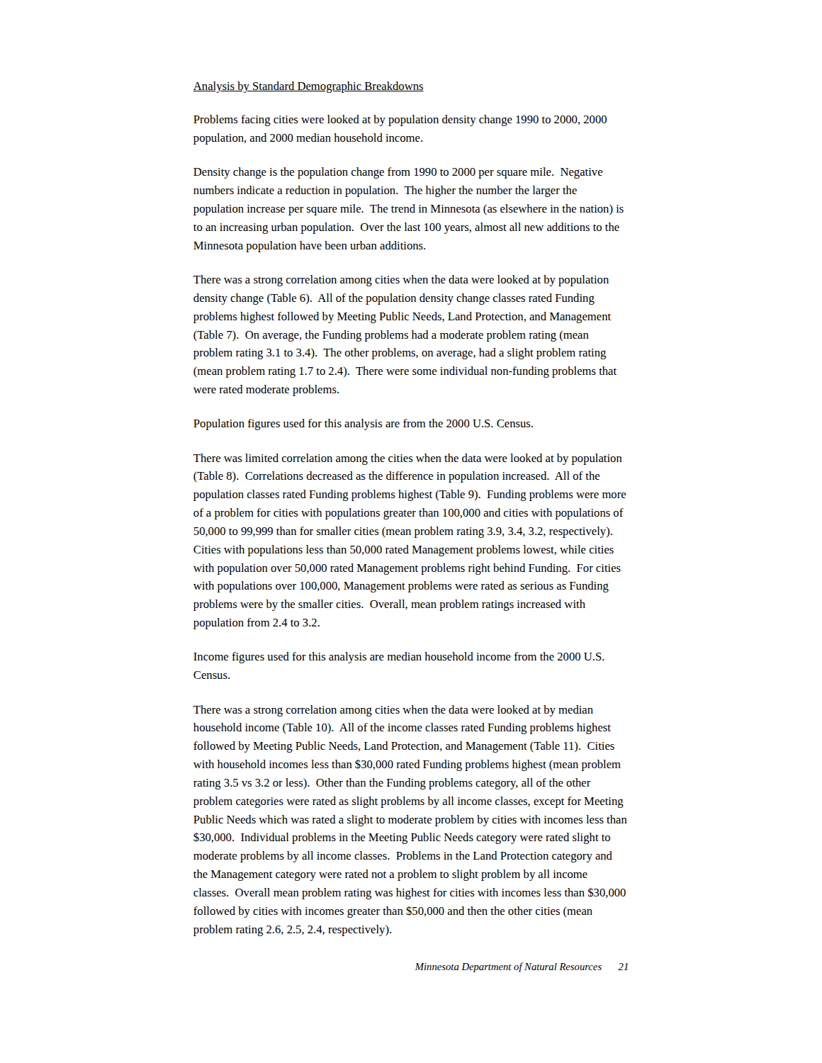Analysis by Standard Demographic Breakdowns
Problems facing cities were looked at by population density change 1990 to 2000, 2000 population, and 2000 median household income.
Density change is the population change from 1990 to 2000 per square mile. Negative numbers indicate a reduction in population. The higher the number the larger the population increase per square mile. The trend in Minnesota (as elsewhere in the nation) is to an increasing urban population. Over the last 100 years, almost all new additions to the Minnesota population have been urban additions.
There was a strong correlation among cities when the data were looked at by population density change (Table 6). All of the population density change classes rated Funding problems highest followed by Meeting Public Needs, Land Protection, and Management (Table 7). On average, the Funding problems had a moderate problem rating (mean problem rating 3.1 to 3.4). The other problems, on average, had a slight problem rating (mean problem rating 1.7 to 2.4). There were some individual non-funding problems that were rated moderate problems.
Population figures used for this analysis are from the 2000 U.S. Census.
There was limited correlation among the cities when the data were looked at by population (Table 8). Correlations decreased as the difference in population increased. All of the population classes rated Funding problems highest (Table 9). Funding problems were more of a problem for cities with populations greater than 100,000 and cities with populations of 50,000 to 99,999 than for smaller cities (mean problem rating 3.9, 3.4, 3.2, respectively). Cities with populations less than 50,000 rated Management problems lowest, while cities with population over 50,000 rated Management problems right behind Funding. For cities with populations over 100,000, Management problems were rated as serious as Funding problems were by the smaller cities. Overall, mean problem ratings increased with population from 2.4 to 3.2.
Income figures used for this analysis are median household income from the 2000 U.S. Census.
There was a strong correlation among cities when the data were looked at by median household income (Table 10). All of the income classes rated Funding problems highest followed by Meeting Public Needs, Land Protection, and Management (Table 11). Cities with household incomes less than $30,000 rated Funding problems highest (mean problem rating 3.5 vs 3.2 or less). Other than the Funding problems category, all of the other problem categories were rated as slight problems by all income classes, except for Meeting Public Needs which was rated a slight to moderate problem by cities with incomes less than $30,000. Individual problems in the Meeting Public Needs category were rated slight to moderate problems by all income classes. Problems in the Land Protection category and the Management category were rated not a problem to slight problem by all income classes. Overall mean problem rating was highest for cities with incomes less than $30,000 followed by cities with incomes greater than $50,000 and then the other cities (mean problem rating 2.6, 2.5, 2.4, respectively).
Minnesota Department of Natural Resources21